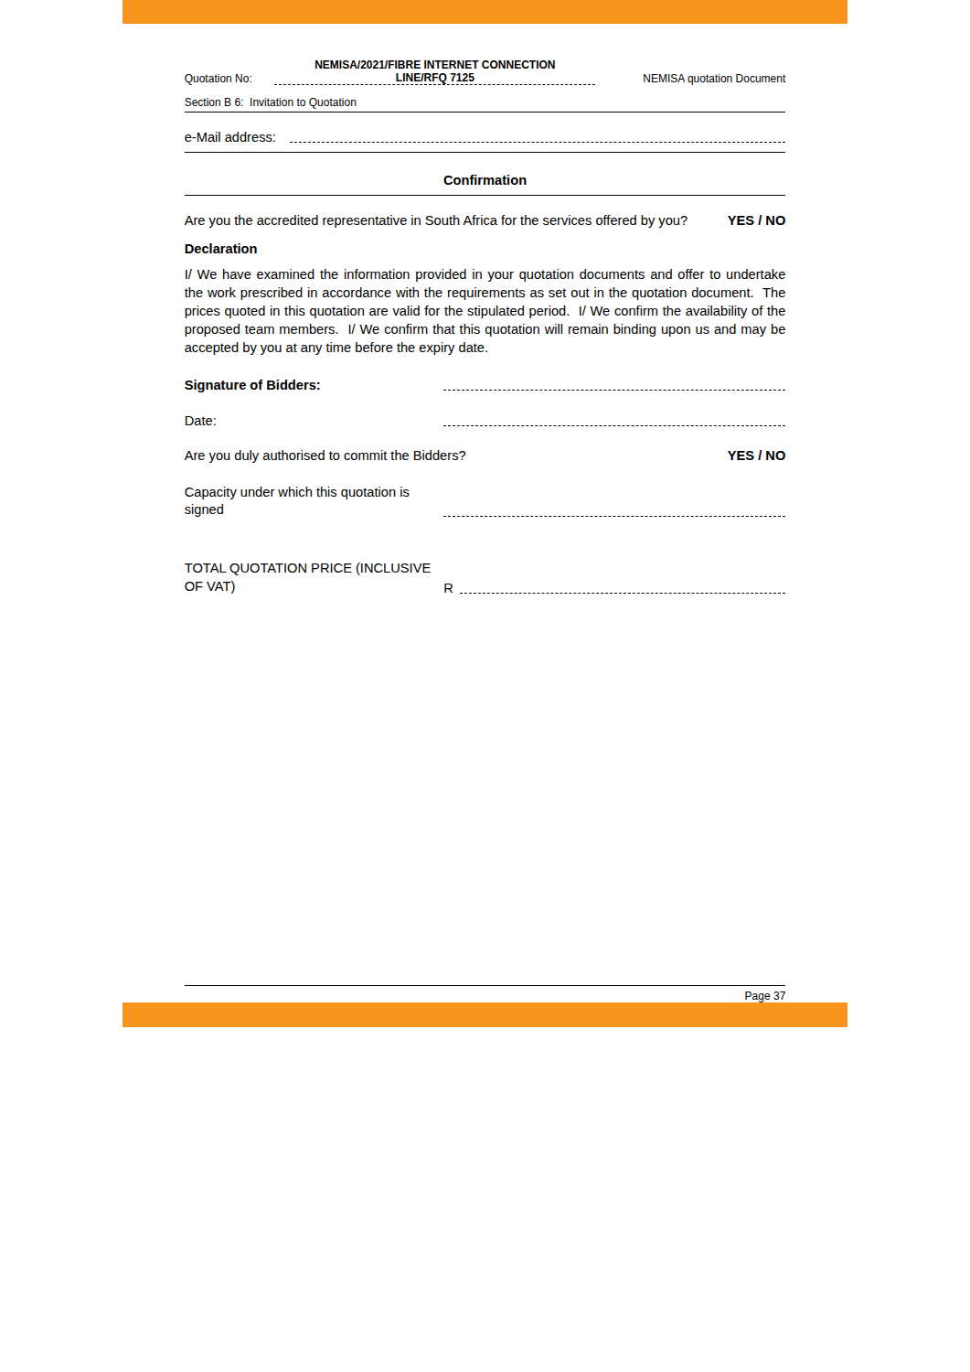| Quotation No: | NEMISA/2021/FIBRE INTERNET CONNECTION LINE/RFQ 7125 | NEMISA quotation Document |
Section B 6: Invitation to Quotation
e-Mail address:
Confirmation
Are you the accredited representative in South Africa for the services offered by you? YES / NO
Declaration
I/ We have examined the information provided in your quotation documents and offer to undertake the work prescribed in accordance with the requirements as set out in the quotation document. The prices quoted in this quotation are valid for the stipulated period. I/ We confirm the availability of the proposed team members. I/ We confirm that this quotation will remain binding upon us and may be accepted by you at any time before the expiry date.
Signature of Bidders:
Date:
Are you duly authorised to commit the Bidders? YES / NO
Capacity under which this quotation is signed
TOTAL QUOTATION PRICE (INCLUSIVE OF VAT) R
Page 37